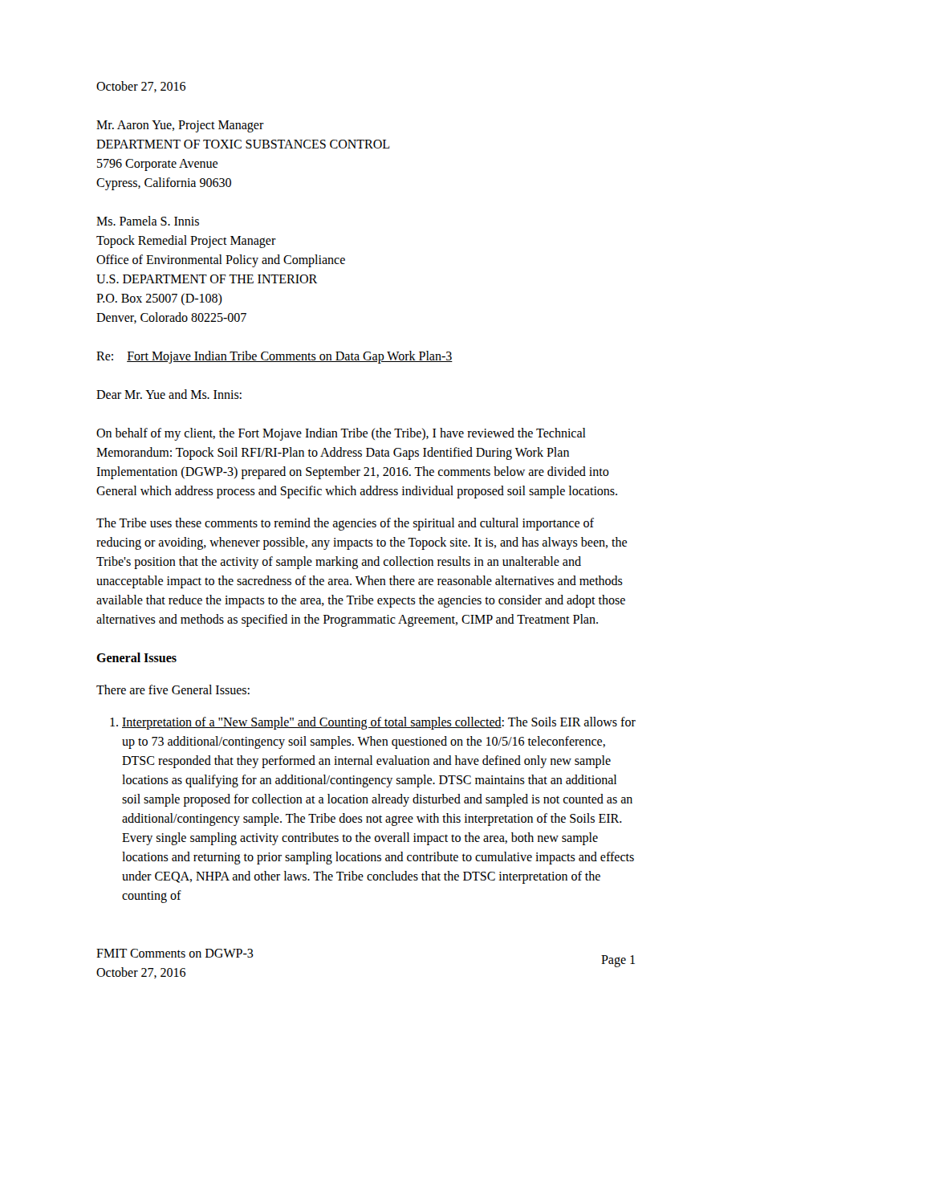October 27, 2016
Mr. Aaron Yue, Project Manager
DEPARTMENT OF TOXIC SUBSTANCES CONTROL
5796 Corporate Avenue
Cypress, California 90630
Ms. Pamela S. Innis
Topock Remedial Project Manager
Office of Environmental Policy and Compliance
U.S. DEPARTMENT OF THE INTERIOR
P.O. Box 25007 (D-108)
Denver, Colorado 80225-007
Re: Fort Mojave Indian Tribe Comments on Data Gap Work Plan-3
Dear Mr. Yue and Ms. Innis:
On behalf of my client, the Fort Mojave Indian Tribe (the Tribe), I have reviewed the Technical Memorandum: Topock Soil RFI/RI-Plan to Address Data Gaps Identified During Work Plan Implementation (DGWP-3) prepared on September 21, 2016. The comments below are divided into General which address process and Specific which address individual proposed soil sample locations.
The Tribe uses these comments to remind the agencies of the spiritual and cultural importance of reducing or avoiding, whenever possible, any impacts to the Topock site. It is, and has always been, the Tribe's position that the activity of sample marking and collection results in an unalterable and unacceptable impact to the sacredness of the area. When there are reasonable alternatives and methods available that reduce the impacts to the area, the Tribe expects the agencies to consider and adopt those alternatives and methods as specified in the Programmatic Agreement, CIMP and Treatment Plan.
General Issues
There are five General Issues:
Interpretation of a "New Sample" and Counting of total samples collected: The Soils EIR allows for up to 73 additional/contingency soil samples. When questioned on the 10/5/16 teleconference, DTSC responded that they performed an internal evaluation and have defined only new sample locations as qualifying for an additional/contingency sample. DTSC maintains that an additional soil sample proposed for collection at a location already disturbed and sampled is not counted as an additional/contingency sample. The Tribe does not agree with this interpretation of the Soils EIR. Every single sampling activity contributes to the overall impact to the area, both new sample locations and returning to prior sampling locations and contribute to cumulative impacts and effects under CEQA, NHPA and other laws. The Tribe concludes that the DTSC interpretation of the counting of
FMIT Comments on DGWP-3
October 27, 2016
Page 1